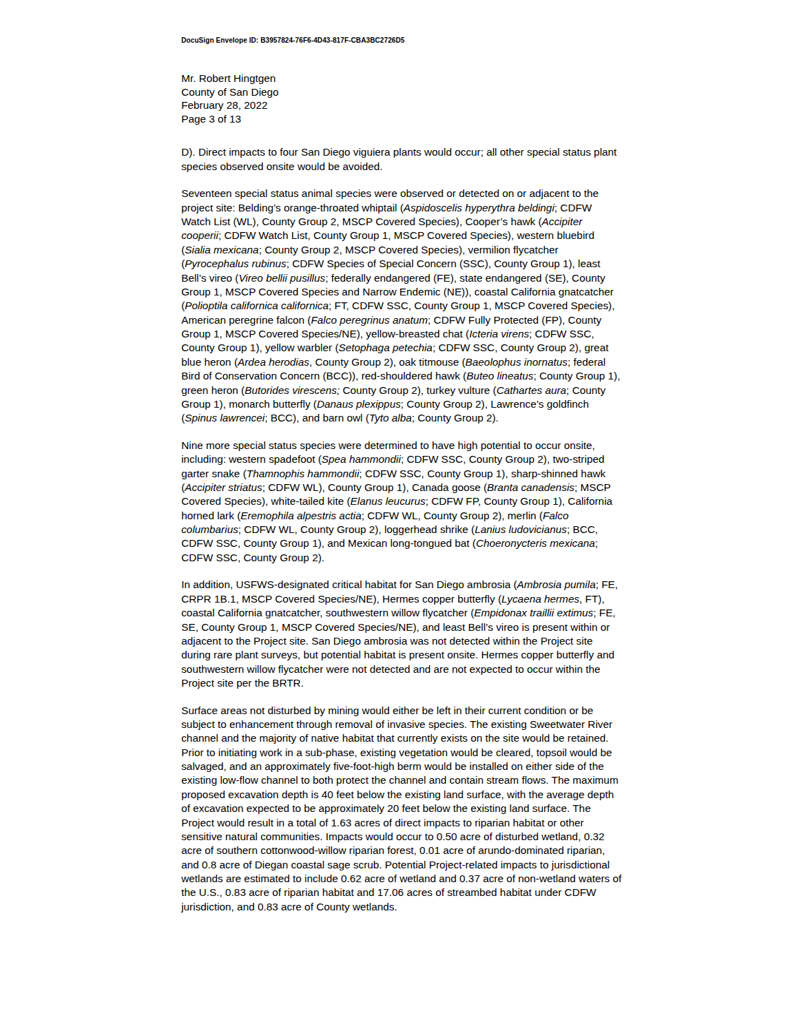DocuSign Envelope ID: B3957824-76F6-4D43-817F-CBA3BC2726D5
Mr. Robert Hingtgen
County of San Diego
February 28, 2022
Page 3 of 13
D). Direct impacts to four San Diego viguiera plants would occur; all other special status plant species observed onsite would be avoided.
Seventeen special status animal species were observed or detected on or adjacent to the project site: Belding’s orange-throated whiptail (Aspidoscelis hyperythra beldingi; CDFW Watch List (WL), County Group 2, MSCP Covered Species), Cooper’s hawk (Accipiter cooperii; CDFW Watch List, County Group 1, MSCP Covered Species), western bluebird (Sialia mexicana; County Group 2, MSCP Covered Species), vermilion flycatcher (Pyrocephalus rubinus; CDFW Species of Special Concern (SSC), County Group 1), least Bell’s vireo (Vireo bellii pusillus; federally endangered (FE), state endangered (SE), County Group 1, MSCP Covered Species and Narrow Endemic (NE)), coastal California gnatcatcher (Polioptila californica californica; FT, CDFW SSC, County Group 1, MSCP Covered Species), American peregrine falcon (Falco peregrinus anatum; CDFW Fully Protected (FP), County Group 1, MSCP Covered Species/NE), yellow-breasted chat (Icteria virens; CDFW SSC, County Group 1), yellow warbler (Setophaga petechia; CDFW SSC, County Group 2), great blue heron (Ardea herodias, County Group 2), oak titmouse (Baeolophus inornatus; federal Bird of Conservation Concern (BCC)), red-shouldered hawk (Buteo lineatus; County Group 1), green heron (Butorides virescens; County Group 2), turkey vulture (Cathartes aura; County Group 1), monarch butterfly (Danaus plexippus; County Group 2), Lawrence’s goldfinch (Spinus lawrencei; BCC), and barn owl (Tyto alba; County Group 2).
Nine more special status species were determined to have high potential to occur onsite, including: western spadefoot (Spea hammondii; CDFW SSC, County Group 2), two-striped garter snake (Thamnophis hammondii; CDFW SSC, County Group 1), sharp-shinned hawk (Accipiter striatus; CDFW WL), County Group 1), Canada goose (Branta canadensis; MSCP Covered Species), white-tailed kite (Elanus leucurus; CDFW FP, County Group 1), California horned lark (Eremophila alpestris actia; CDFW WL, County Group 2), merlin (Falco columbarius; CDFW WL, County Group 2), loggerhead shrike (Lanius ludovicianus; BCC, CDFW SSC, County Group 1), and Mexican long-tongued bat (Choeronycteris mexicana; CDFW SSC, County Group 2).
In addition, USFWS-designated critical habitat for San Diego ambrosia (Ambrosia pumila; FE, CRPR 1B.1, MSCP Covered Species/NE), Hermes copper butterfly (Lycaena hermes, FT), coastal California gnatcatcher, southwestern willow flycatcher (Empidonax traillii extimus; FE, SE, County Group 1, MSCP Covered Species/NE), and least Bell’s vireo is present within or adjacent to the Project site. San Diego ambrosia was not detected within the Project site during rare plant surveys, but potential habitat is present onsite. Hermes copper butterfly and southwestern willow flycatcher were not detected and are not expected to occur within the Project site per the BRTR.
Surface areas not disturbed by mining would either be left in their current condition or be subject to enhancement through removal of invasive species. The existing Sweetwater River channel and the majority of native habitat that currently exists on the site would be retained. Prior to initiating work in a sub-phase, existing vegetation would be cleared, topsoil would be salvaged, and an approximately five-foot-high berm would be installed on either side of the existing low-flow channel to both protect the channel and contain stream flows. The maximum proposed excavation depth is 40 feet below the existing land surface, with the average depth of excavation expected to be approximately 20 feet below the existing land surface. The Project would result in a total of 1.63 acres of direct impacts to riparian habitat or other sensitive natural communities. Impacts would occur to 0.50 acre of disturbed wetland, 0.32 acre of southern cottonwood-willow riparian forest, 0.01 acre of arundo-dominated riparian, and 0.8 acre of Diegan coastal sage scrub. Potential Project-related impacts to jurisdictional wetlands are estimated to include 0.62 acre of wetland and 0.37 acre of non-wetland waters of the U.S., 0.83 acre of riparian habitat and 17.06 acres of streambed habitat under CDFW jurisdiction, and 0.83 acre of County wetlands.